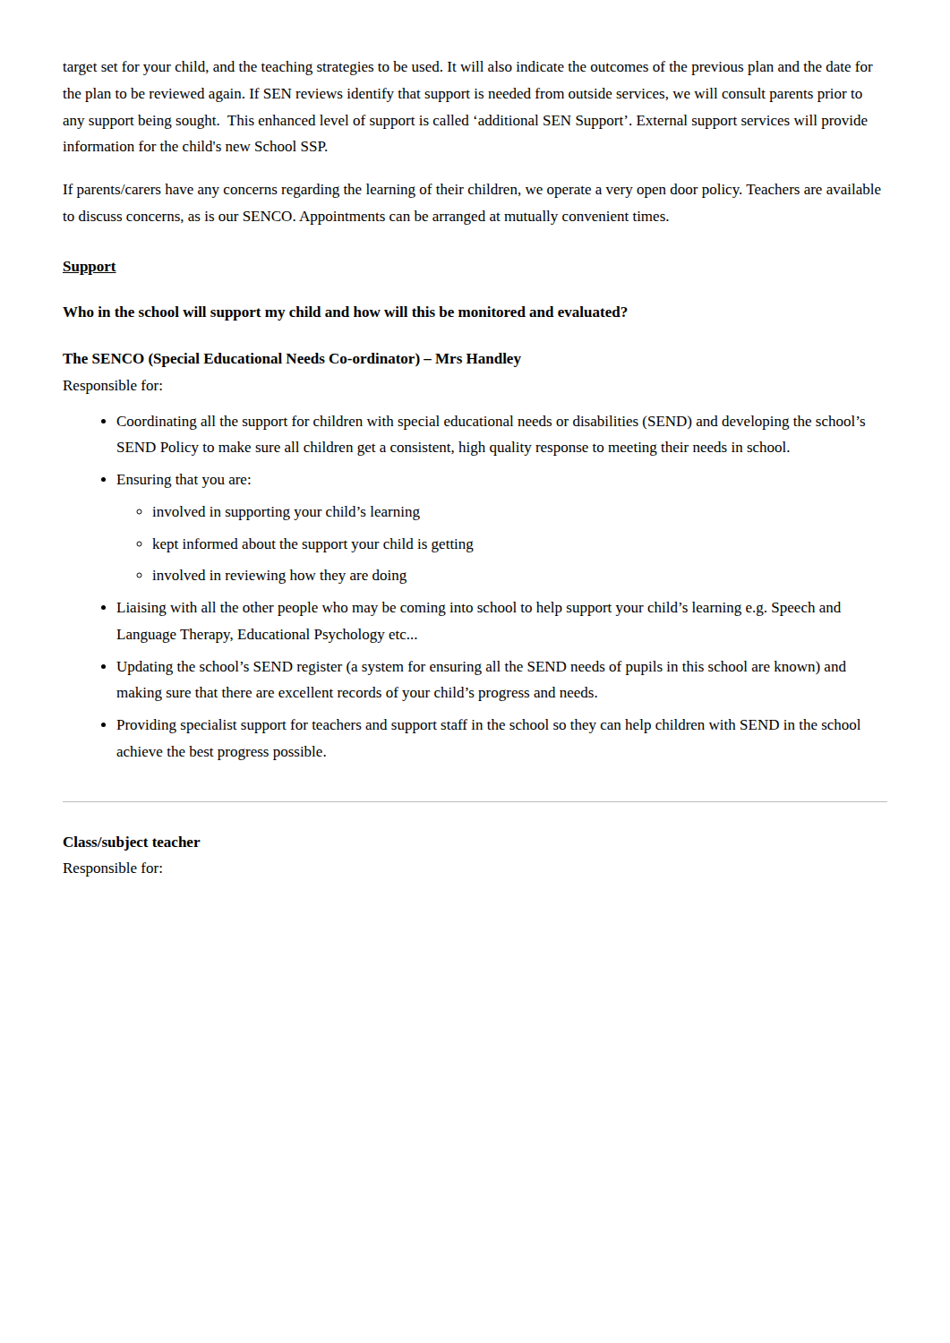target set for your child, and the teaching strategies to be used. It will also indicate the outcomes of the previous plan and the date for the plan to be reviewed again. If SEN reviews identify that support is needed from outside services, we will consult parents prior to any support being sought. This enhanced level of support is called ‘additional SEN Support’. External support services will provide information for the child's new School SSP.
If parents/carers have any concerns regarding the learning of their children, we operate a very open door policy. Teachers are available to discuss concerns, as is our SENCO. Appointments can be arranged at mutually convenient times.
Support
Who in the school will support my child and how will this be monitored and evaluated?
The SENCO (Special Educational Needs Co-ordinator) – Mrs Handley
Responsible for:
Coordinating all the support for children with special educational needs or disabilities (SEND) and developing the school’s SEND Policy to make sure all children get a consistent, high quality response to meeting their needs in school.
Ensuring that you are:
involved in supporting your child’s learning
kept informed about the support your child is getting
involved in reviewing how they are doing
Liaising with all the other people who may be coming into school to help support your child’s learning e.g. Speech and Language Therapy, Educational Psychology etc...
Updating the school’s SEND register (a system for ensuring all the SEND needs of pupils in this school are known) and making sure that there are excellent records of your child’s progress and needs.
Providing specialist support for teachers and support staff in the school so they can help children with SEND in the school achieve the best progress possible.
Class/subject teacher
Responsible for: